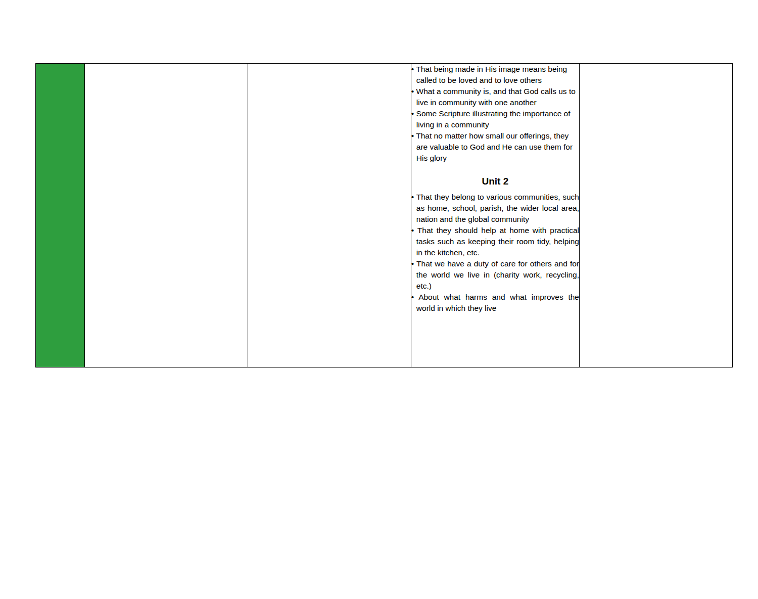| | | | • That being made in His image means being called to be loved and to love others • What a community is, and that God calls us to live in community with one another • Some Scripture illustrating the importance of living in a community • That no matter how small our offerings, they are valuable to God and He can use them for His glory Unit 2 • That they belong to various communities, such as home, school, parish, the wider local area, nation and the global community • That they should help at home with practical tasks such as keeping their room tidy, helping in the kitchen, etc. • That we have a duty of care for others and for the world we live in (charity work, recycling, etc.) • About what harms and what improves the world in which they live | |